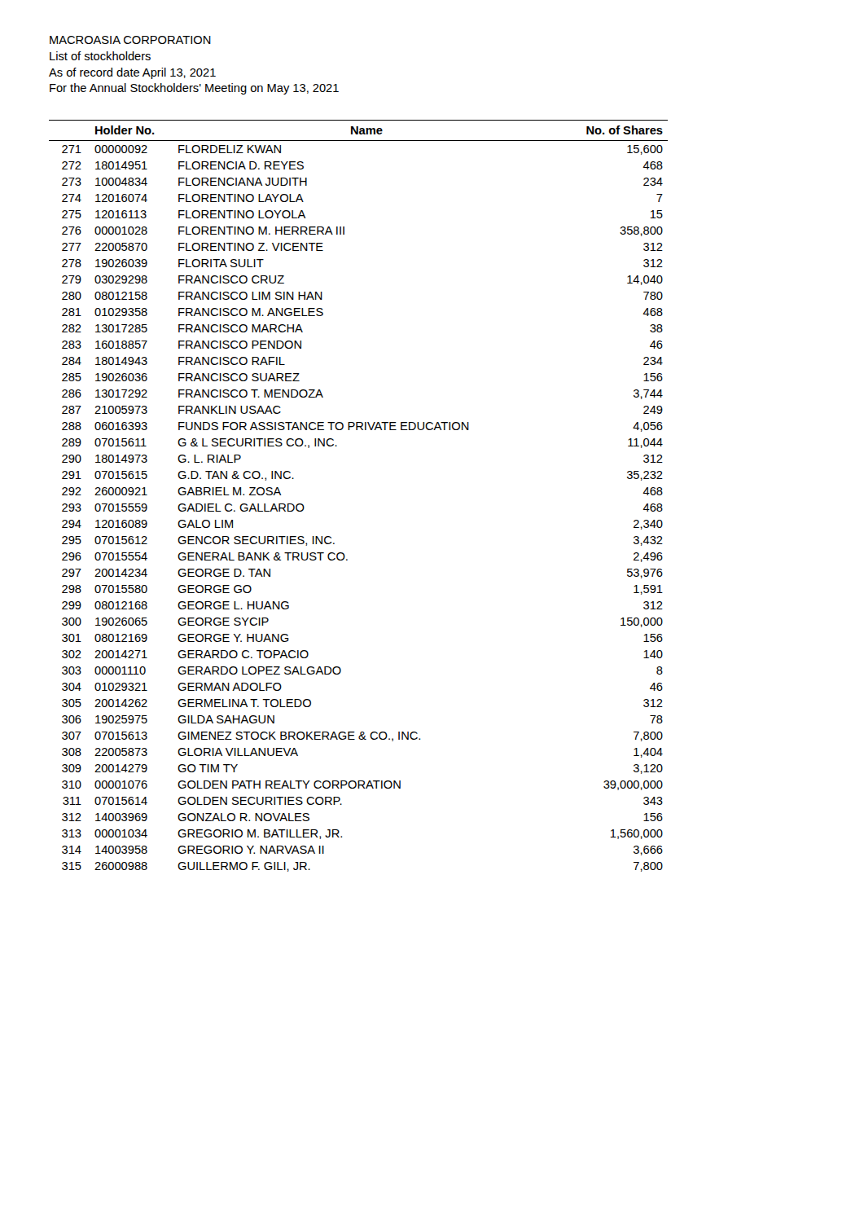MACROASIA CORPORATION
List of stockholders
As of record date April 13, 2021
For the Annual Stockholders' Meeting on May 13, 2021
| | Holder No. | Name | No. of Shares |
| --- | --- | --- | --- |
| 271 | 00000092 | FLORDELIZ KWAN | 15,600 |
| 272 | 18014951 | FLORENCIA D. REYES | 468 |
| 273 | 10004834 | FLORENCIANA JUDITH | 234 |
| 274 | 12016074 | FLORENTINO LAYOLA | 7 |
| 275 | 12016113 | FLORENTINO LOYOLA | 15 |
| 276 | 00001028 | FLORENTINO M. HERRERA III | 358,800 |
| 277 | 22005870 | FLORENTINO Z. VICENTE | 312 |
| 278 | 19026039 | FLORITA SULIT | 312 |
| 279 | 03029298 | FRANCISCO CRUZ | 14,040 |
| 280 | 08012158 | FRANCISCO LIM SIN HAN | 780 |
| 281 | 01029358 | FRANCISCO M. ANGELES | 468 |
| 282 | 13017285 | FRANCISCO MARCHA | 38 |
| 283 | 16018857 | FRANCISCO PENDON | 46 |
| 284 | 18014943 | FRANCISCO RAFIL | 234 |
| 285 | 19026036 | FRANCISCO SUAREZ | 156 |
| 286 | 13017292 | FRANCISCO T. MENDOZA | 3,744 |
| 287 | 21005973 | FRANKLIN USAAC | 249 |
| 288 | 06016393 | FUNDS FOR ASSISTANCE TO PRIVATE EDUCATION | 4,056 |
| 289 | 07015611 | G & L SECURITIES CO., INC. | 11,044 |
| 290 | 18014973 | G. L. RIALP | 312 |
| 291 | 07015615 | G.D. TAN & CO., INC. | 35,232 |
| 292 | 26000921 | GABRIEL M. ZOSA | 468 |
| 293 | 07015559 | GADIEL C. GALLARDO | 468 |
| 294 | 12016089 | GALO LIM | 2,340 |
| 295 | 07015612 | GENCOR SECURITIES, INC. | 3,432 |
| 296 | 07015554 | GENERAL BANK & TRUST CO. | 2,496 |
| 297 | 20014234 | GEORGE D. TAN | 53,976 |
| 298 | 07015580 | GEORGE GO | 1,591 |
| 299 | 08012168 | GEORGE L. HUANG | 312 |
| 300 | 19026065 | GEORGE SYCIP | 150,000 |
| 301 | 08012169 | GEORGE Y. HUANG | 156 |
| 302 | 20014271 | GERARDO C. TOPACIO | 140 |
| 303 | 00001110 | GERARDO LOPEZ SALGADO | 8 |
| 304 | 01029321 | GERMAN ADOLFO | 46 |
| 305 | 20014262 | GERMELINA T. TOLEDO | 312 |
| 306 | 19025975 | GILDA SAHAGUN | 78 |
| 307 | 07015613 | GIMENEZ STOCK BROKERAGE & CO., INC. | 7,800 |
| 308 | 22005873 | GLORIA VILLANUEVA | 1,404 |
| 309 | 20014279 | GO TIM TY | 3,120 |
| 310 | 00001076 | GOLDEN PATH REALTY CORPORATION | 39,000,000 |
| 311 | 07015614 | GOLDEN SECURITIES CORP. | 343 |
| 312 | 14003969 | GONZALO R. NOVALES | 156 |
| 313 | 00001034 | GREGORIO M. BATILLER, JR. | 1,560,000 |
| 314 | 14003958 | GREGORIO Y. NARVASA II | 3,666 |
| 315 | 26000988 | GUILLERMO F. GILI, JR. | 7,800 |